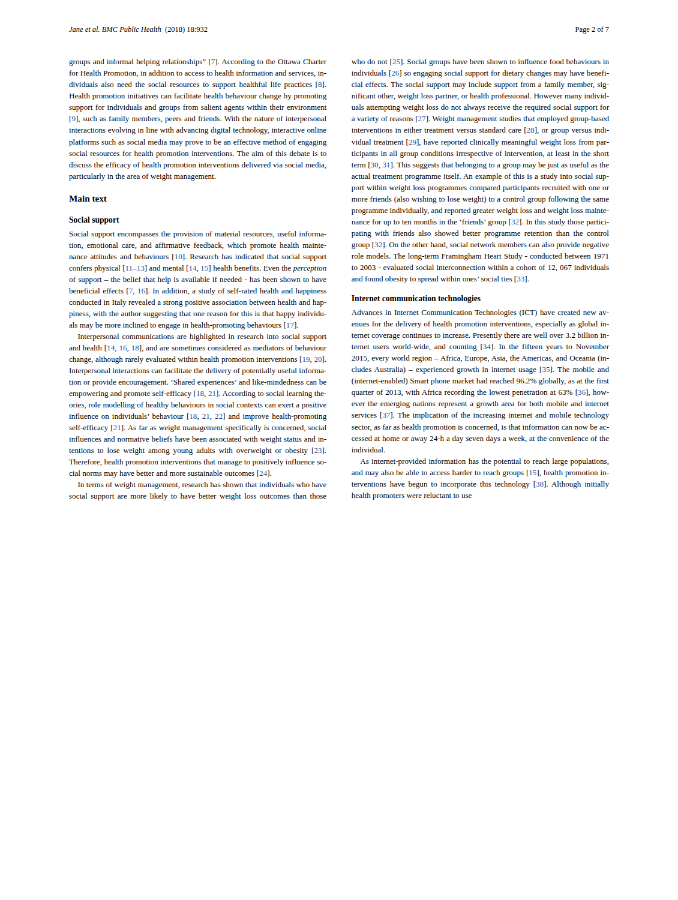Jane et al. BMC Public Health (2018) 18:932
Page 2 of 7
groups and informal helping relationships” [7]. According to the Ottawa Charter for Health Promotion, in addition to access to health information and services, individuals also need the social resources to support healthful life practices [8]. Health promotion initiatives can facilitate health behaviour change by promoting support for individuals and groups from salient agents within their environment [9], such as family members, peers and friends. With the nature of interpersonal interactions evolving in line with advancing digital technology, interactive online platforms such as social media may prove to be an effective method of engaging social resources for health promotion interventions. The aim of this debate is to discuss the efficacy of health promotion interventions delivered via social media, particularly in the area of weight management.
Main text
Social support
Social support encompasses the provision of material resources, useful information, emotional care, and affirmative feedback, which promote health maintenance attitudes and behaviours [10]. Research has indicated that social support confers physical [11–13] and mental [14, 15] health benefits. Even the perception of support – the belief that help is available if needed - has been shown to have beneficial effects [7, 16]. In addition, a study of self-rated health and happiness conducted in Italy revealed a strong positive association between health and happiness, with the author suggesting that one reason for this is that happy individuals may be more inclined to engage in health-promoting behaviours [17].
Interpersonal communications are highlighted in research into social support and health [14, 16, 18], and are sometimes considered as mediators of behaviour change, although rarely evaluated within health promotion interventions [19, 20]. Interpersonal interactions can facilitate the delivery of potentially useful information or provide encouragement. ‘Shared experiences’ and like-mindedness can be empowering and promote self-efficacy [18, 21]. According to social learning theories, role modelling of healthy behaviours in social contexts can exert a positive influence on individuals’ behaviour [18, 21, 22] and improve health-promoting self-efficacy [21]. As far as weight management specifically is concerned, social influences and normative beliefs have been associated with weight status and intentions to lose weight among young adults with overweight or obesity [23]. Therefore, health promotion interventions that manage to positively influence social norms may have better and more sustainable outcomes [24].
In terms of weight management, research has shown that individuals who have social support are more likely to have better weight loss outcomes than those who do not [25]. Social groups have been shown to influence food behaviours in individuals [26] so engaging social support for dietary changes may have beneficial effects. The social support may include support from a family member, significant other, weight loss partner, or health professional. However many individuals attempting weight loss do not always receive the required social support for a variety of reasons [27]. Weight management studies that employed group-based interventions in either treatment versus standard care [28], or group versus individual treatment [29], have reported clinically meaningful weight loss from participants in all group conditions irrespective of intervention, at least in the short term [30, 31]. This suggests that belonging to a group may be just as useful as the actual treatment programme itself. An example of this is a study into social support within weight loss programmes compared participants recruited with one or more friends (also wishing to lose weight) to a control group following the same programme individually, and reported greater weight loss and weight loss maintenance for up to ten months in the ‘friends’ group [32]. In this study those participating with friends also showed better programme retention than the control group [32]. On the other hand, social network members can also provide negative role models. The long-term Framingham Heart Study - conducted between 1971 to 2003 - evaluated social interconnection within a cohort of 12, 067 individuals and found obesity to spread within ones’ social ties [33].
Internet communication technologies
Advances in Internet Communication Technologies (ICT) have created new avenues for the delivery of health promotion interventions, especially as global internet coverage continues to increase. Presently there are well over 3.2 billion internet users world-wide, and counting [34]. In the fifteen years to November 2015, every world region – Africa, Europe, Asia, the Americas, and Oceania (includes Australia) – experienced growth in internet usage [35]. The mobile and (internet-enabled) Smart phone market had reached 96.2% globally, as at the first quarter of 2013, with Africa recording the lowest penetration at 63% [36], however the emerging nations represent a growth area for both mobile and internet services [37]. The implication of the increasing internet and mobile technology sector, as far as health promotion is concerned, is that information can now be accessed at home or away 24-h a day seven days a week, at the convenience of the individual.
As internet-provided information has the potential to reach large populations, and may also be able to access harder to reach groups [15], health promotion interventions have begun to incorporate this technology [38]. Although initially health promoters were reluctant to use